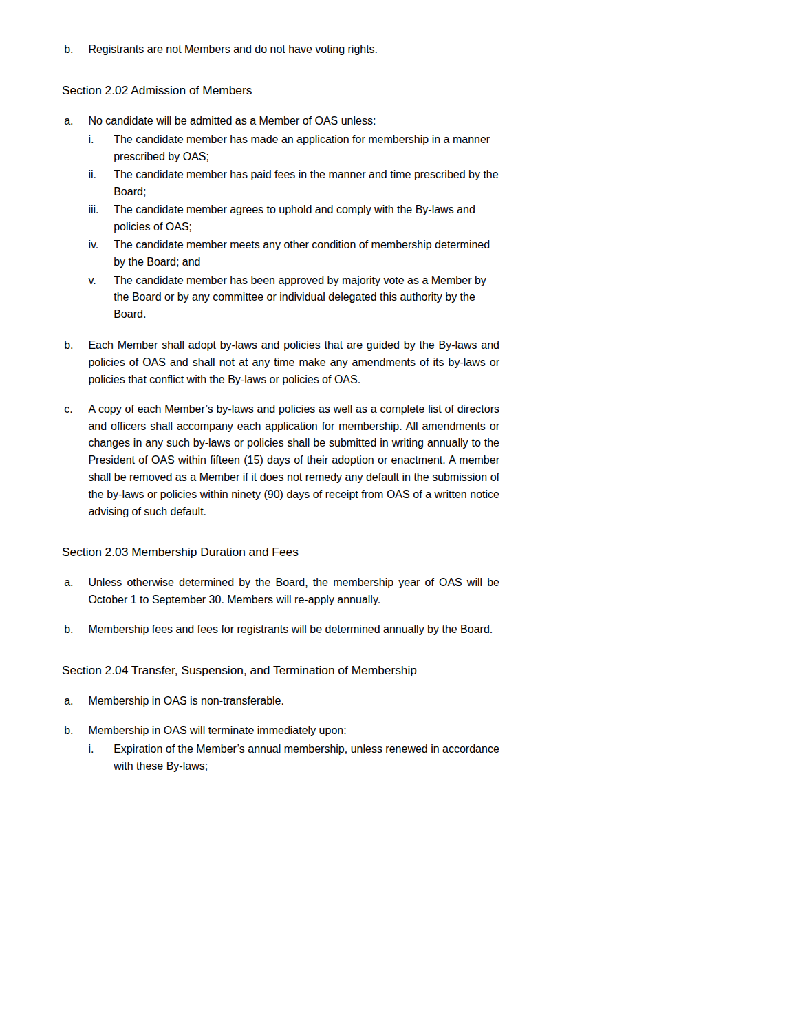b. Registrants are not Members and do not have voting rights.
Section 2.02 Admission of Members
a.
No candidate will be admitted as a Member of OAS unless:
i. The candidate member has made an application for membership in a manner prescribed by OAS;
ii. The candidate member has paid fees in the manner and time prescribed by the Board;
iii. The candidate member agrees to uphold and comply with the By-laws and policies of OAS;
iv. The candidate member meets any other condition of membership determined by the Board; and
v. The candidate member has been approved by majority vote as a Member by the Board or by any committee or individual delegated this authority by the Board.
b. Each Member shall adopt by-laws and policies that are guided by the By-laws and policies of OAS and shall not at any time make any amendments of its by-laws or policies that conflict with the By-laws or policies of OAS.
c. A copy of each Member’s by-laws and policies as well as a complete list of directors and officers shall accompany each application for membership. All amendments or changes in any such by-laws or policies shall be submitted in writing annually to the President of OAS within fifteen (15) days of their adoption or enactment. A member shall be removed as a Member if it does not remedy any default in the submission of the by-laws or policies within ninety (90) days of receipt from OAS of a written notice advising of such default.
Section 2.03 Membership Duration and Fees
a. Unless otherwise determined by the Board, the membership year of OAS will be October 1 to September 30. Members will re-apply annually.
b. Membership fees and fees for registrants will be determined annually by the Board.
Section 2.04 Transfer, Suspension, and Termination of Membership
a. Membership in OAS is non-transferable.
b.
Membership in OAS will terminate immediately upon:
i. Expiration of the Member’s annual membership, unless renewed in accordance with these By-laws;